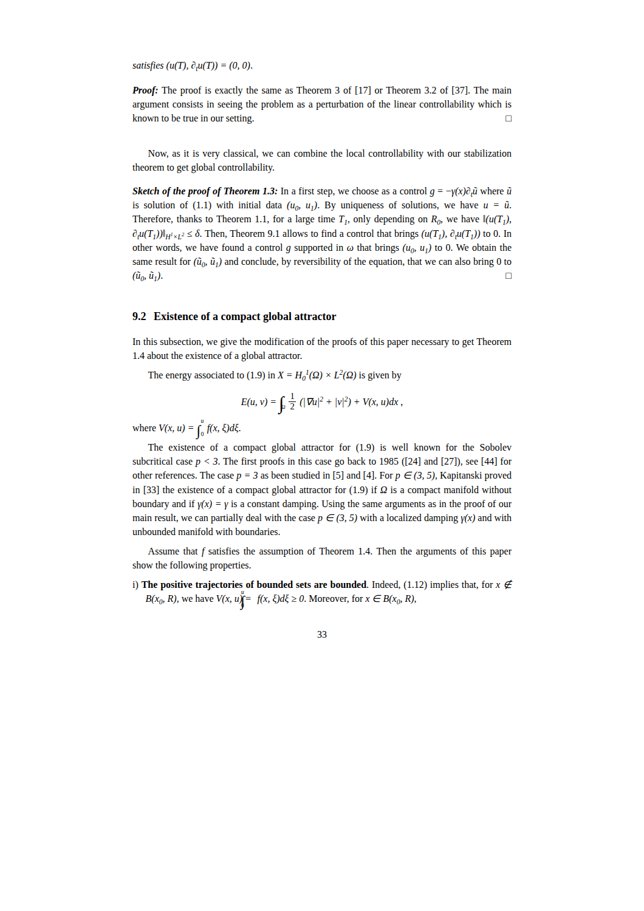satisfies (u(T), ∂tu(T)) = (0, 0).
Proof: The proof is exactly the same as Theorem 3 of [17] or Theorem 3.2 of [37]. The main argument consists in seeing the problem as a perturbation of the linear controllability which is known to be true in our setting. □
Now, as it is very classical, we can combine the local controllability with our stabilization theorem to get global controllability.
Sketch of the proof of Theorem 1.3: In a first step, we choose as a control g = −γ(x)∂tũ where ũ is solution of (1.1) with initial data (u0, u1). By uniqueness of solutions, we have u = ũ. Therefore, thanks to Theorem 1.1, for a large time T1, only depending on R0, we have ‖(u(T1), ∂tu(T1))‖H1×L2 ≤ δ. Then, Theorem 9.1 allows to find a control that brings (u(T1), ∂tu(T1)) to 0. In other words, we have found a control g supported in ω that brings (u0, u1) to 0. We obtain the same result for (ũ0, ũ1) and conclude, by reversibility of the equation, that we can also bring 0 to (ũ0, ũ1). □
9.2 Existence of a compact global attractor
In this subsection, we give the modification of the proofs of this paper necessary to get Theorem 1.4 about the existence of a global attractor.
The energy associated to (1.9) in X = H01(Ω) × L2(Ω) is given by
E(u, v) = ∫Ω 12 (|∇u|2 + |v|2) + V(x, u)dx ,
where V(x, u) = ∫u 0 f(x, ξ)dξ.
The existence of a compact global attractor for (1.9) is well known for the Sobolev subcritical case p < 3. The first proofs in this case go back to 1985 ([24] and [27]), see [44] for other references. The case p = 3 as been studied in [5] and [4]. For p ∈ (3, 5), Kapitanski proved in [33] the existence of a compact global attractor for (1.9) if Ω is a compact manifold without boundary and if γ(x) = γ is a constant damping. Using the same arguments as in the proof of our main result, we can partially deal with the case p ∈ (3, 5) with a localized damping γ(x) and with unbounded manifold with boundaries.
Assume that f satisfies the assumption of Theorem 1.4. Then the arguments of this paper show the following properties.
i) The positive trajectories of bounded sets are bounded. Indeed, (1.12) implies that, for x ∉ B(x0, R), we have V(x, u) = ∫u 0 f(x, ξ)dξ ≥ 0. Moreover, for x ∈ B(x0, R),
33